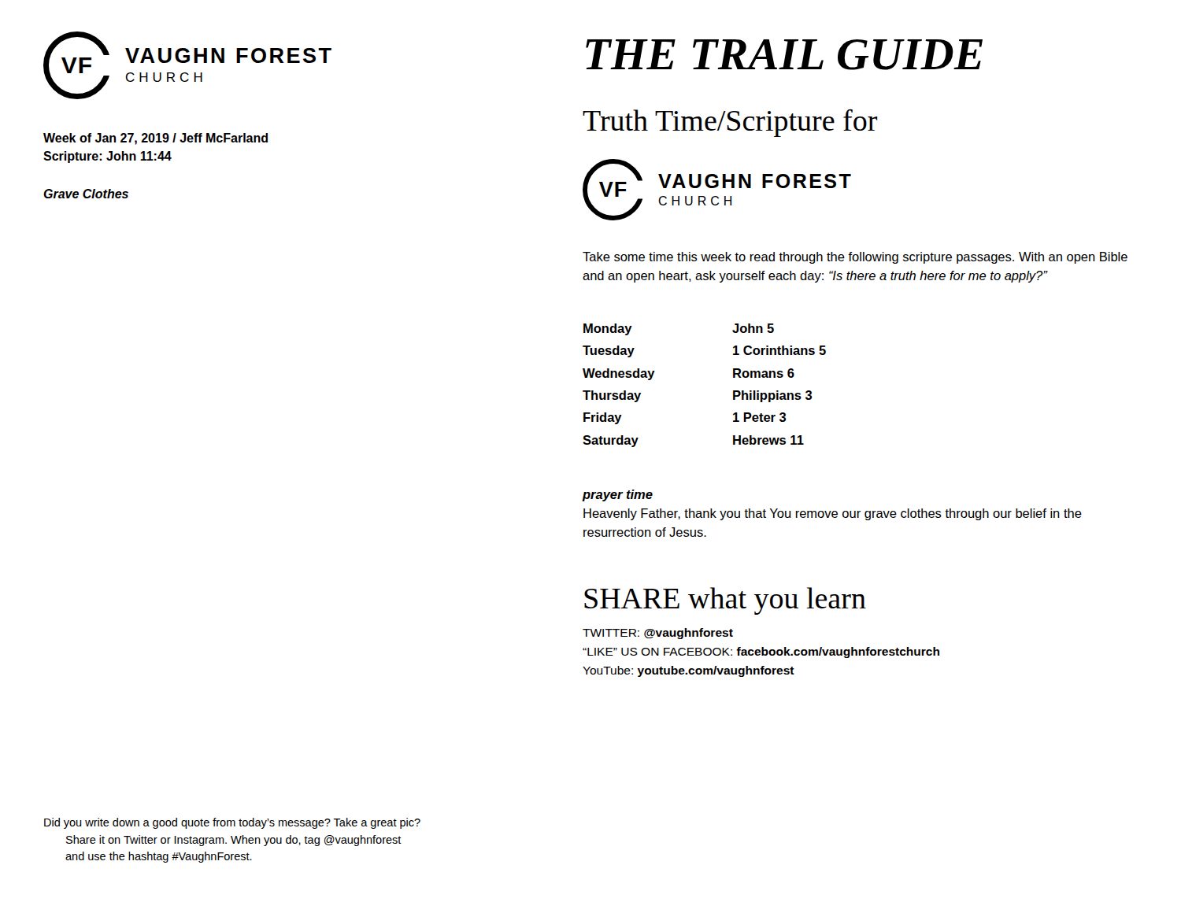VF
VAUGHN FOREST
CHURCH
Week of Jan 27, 2019 / Jeff McFarland
Scripture: John 11:44
Grave Clothes
Did you write down a good quote from today’s message? Take a great pic? Share it on Twitter or Instagram. When you do, tag @vaughnforest and use the hashtag #VaughnForest.
THE TRAIL GUIDE
Truth Time/Scripture for
VF
VAUGHN FOREST
CHURCH
Take some time this week to read through the following scripture passages. With an open Bible and an open heart, ask yourself each day: “Is there a truth here for me to apply?”
| Monday | John 5 |
| Tuesday | 1 Corinthians 5 |
| Wednesday | Romans 6 |
| Thursday | Philippians 3 |
| Friday | 1 Peter 3 |
| Saturday | Hebrews 11 |
prayer time
Heavenly Father, thank you that You remove our grave clothes through our belief in the resurrection of Jesus.
SHARE what you learn
TWITTER: @vaughnforest
“LIKE” US ON FACEBOOK: facebook.com/vaughnforestchurch
YouTube: youtube.com/vaughnforest